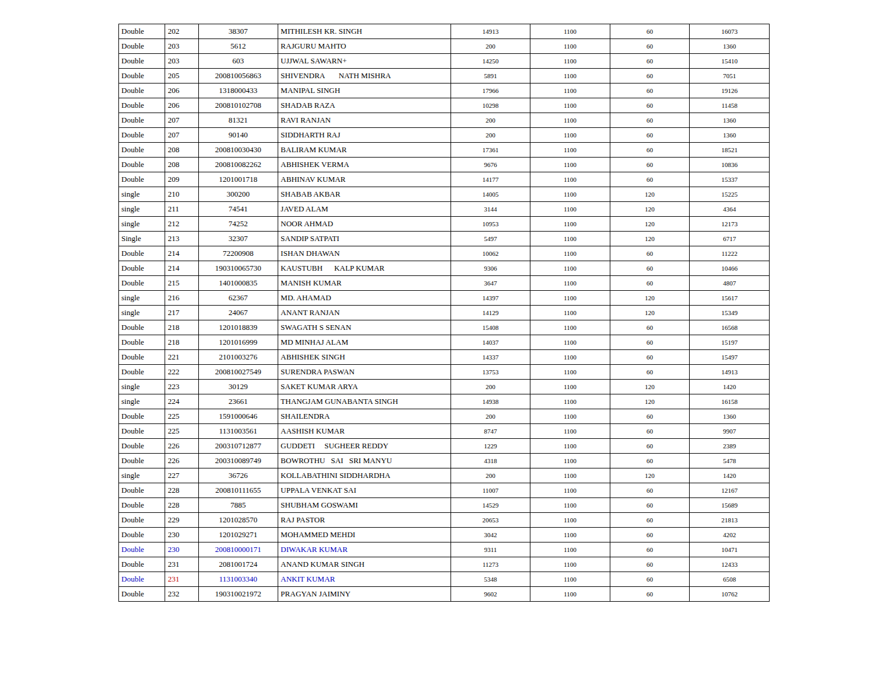| Double | 202 | 38307 | MITHILESH KR. SINGH | 14913 | 1100 | 60 | 16073 |
| Double | 203 | 5612 | RAJGURU MAHTO | 200 | 1100 | 60 | 1360 |
| Double | 203 | 603 | UJJWAL SAWARN+ | 14250 | 1100 | 60 | 15410 |
| Double | 205 | 200810056863 | SHIVENDRA NATH MISHRA | 5891 | 1100 | 60 | 7051 |
| Double | 206 | 1318000433 | MANIPAL SINGH | 17966 | 1100 | 60 | 19126 |
| Double | 206 | 200810102708 | SHADAB RAZA | 10298 | 1100 | 60 | 11458 |
| Double | 207 | 81321 | RAVI RANJAN | 200 | 1100 | 60 | 1360 |
| Double | 207 | 90140 | SIDDHARTH RAJ | 200 | 1100 | 60 | 1360 |
| Double | 208 | 200810030430 | BALIRAM KUMAR | 17361 | 1100 | 60 | 18521 |
| Double | 208 | 200810082262 | ABHISHEK VERMA | 9676 | 1100 | 60 | 10836 |
| Double | 209 | 1201001718 | ABHINAV KUMAR | 14177 | 1100 | 60 | 15337 |
| single | 210 | 300200 | SHABAB AKBAR | 14005 | 1100 | 120 | 15225 |
| single | 211 | 74541 | JAVED ALAM | 3144 | 1100 | 120 | 4364 |
| single | 212 | 74252 | NOOR AHMAD | 10953 | 1100 | 120 | 12173 |
| Single | 213 | 32307 | SANDIP SATPATI | 5497 | 1100 | 120 | 6717 |
| Double | 214 | 72200908 | ISHAN DHAWAN | 10062 | 1100 | 60 | 11222 |
| Double | 214 | 190310065730 | KAUSTUBH KALP KUMAR | 9306 | 1100 | 60 | 10466 |
| Double | 215 | 1401000835 | MANISH KUMAR | 3647 | 1100 | 60 | 4807 |
| single | 216 | 62367 | MD. AHAMAD | 14397 | 1100 | 120 | 15617 |
| single | 217 | 24067 | ANANT RANJAN | 14129 | 1100 | 120 | 15349 |
| Double | 218 | 1201018839 | SWAGATH S SENAN | 15408 | 1100 | 60 | 16568 |
| Double | 218 | 1201016999 | MD MINHAJ ALAM | 14037 | 1100 | 60 | 15197 |
| Double | 221 | 2101003276 | ABHISHEK SINGH | 14337 | 1100 | 60 | 15497 |
| Double | 222 | 200810027549 | SURENDRA PASWAN | 13753 | 1100 | 60 | 14913 |
| single | 223 | 30129 | SAKET KUMAR ARYA | 200 | 1100 | 120 | 1420 |
| single | 224 | 23661 | THANGJAM GUNABANTA SINGH | 14938 | 1100 | 120 | 16158 |
| Double | 225 | 1591000646 | SHAILENDRA | 200 | 1100 | 60 | 1360 |
| Double | 225 | 1131003561 | AASHISH KUMAR | 8747 | 1100 | 60 | 9907 |
| Double | 226 | 200310712877 | GUDDETI SUGHEER REDDY | 1229 | 1100 | 60 | 2389 |
| Double | 226 | 200310089749 | BOWROTHU SAI SRI MANYU | 4318 | 1100 | 60 | 5478 |
| single | 227 | 36726 | KOLLABATHINI SIDDHARDHA | 200 | 1100 | 120 | 1420 |
| Double | 228 | 200810111655 | UPPALA VENKAT SAI | 11007 | 1100 | 60 | 12167 |
| Double | 228 | 7885 | SHUBHAM GOSWAMI | 14529 | 1100 | 60 | 15689 |
| Double | 229 | 1201028570 | RAJ PASTOR | 20653 | 1100 | 60 | 21813 |
| Double | 230 | 1201029271 | MOHAMMED MEHDI | 3042 | 1100 | 60 | 4202 |
| Double | 230 | 200810000171 | DIWAKAR KUMAR | 9311 | 1100 | 60 | 10471 |
| Double | 231 | 2081001724 | ANAND KUMAR SINGH | 11273 | 1100 | 60 | 12433 |
| Double | 231 | 1131003340 | ANKIT KUMAR | 5348 | 1100 | 60 | 6508 |
| Double | 232 | 190310021972 | PRAGYAN JAIMINY | 9602 | 1100 | 60 | 10762 |